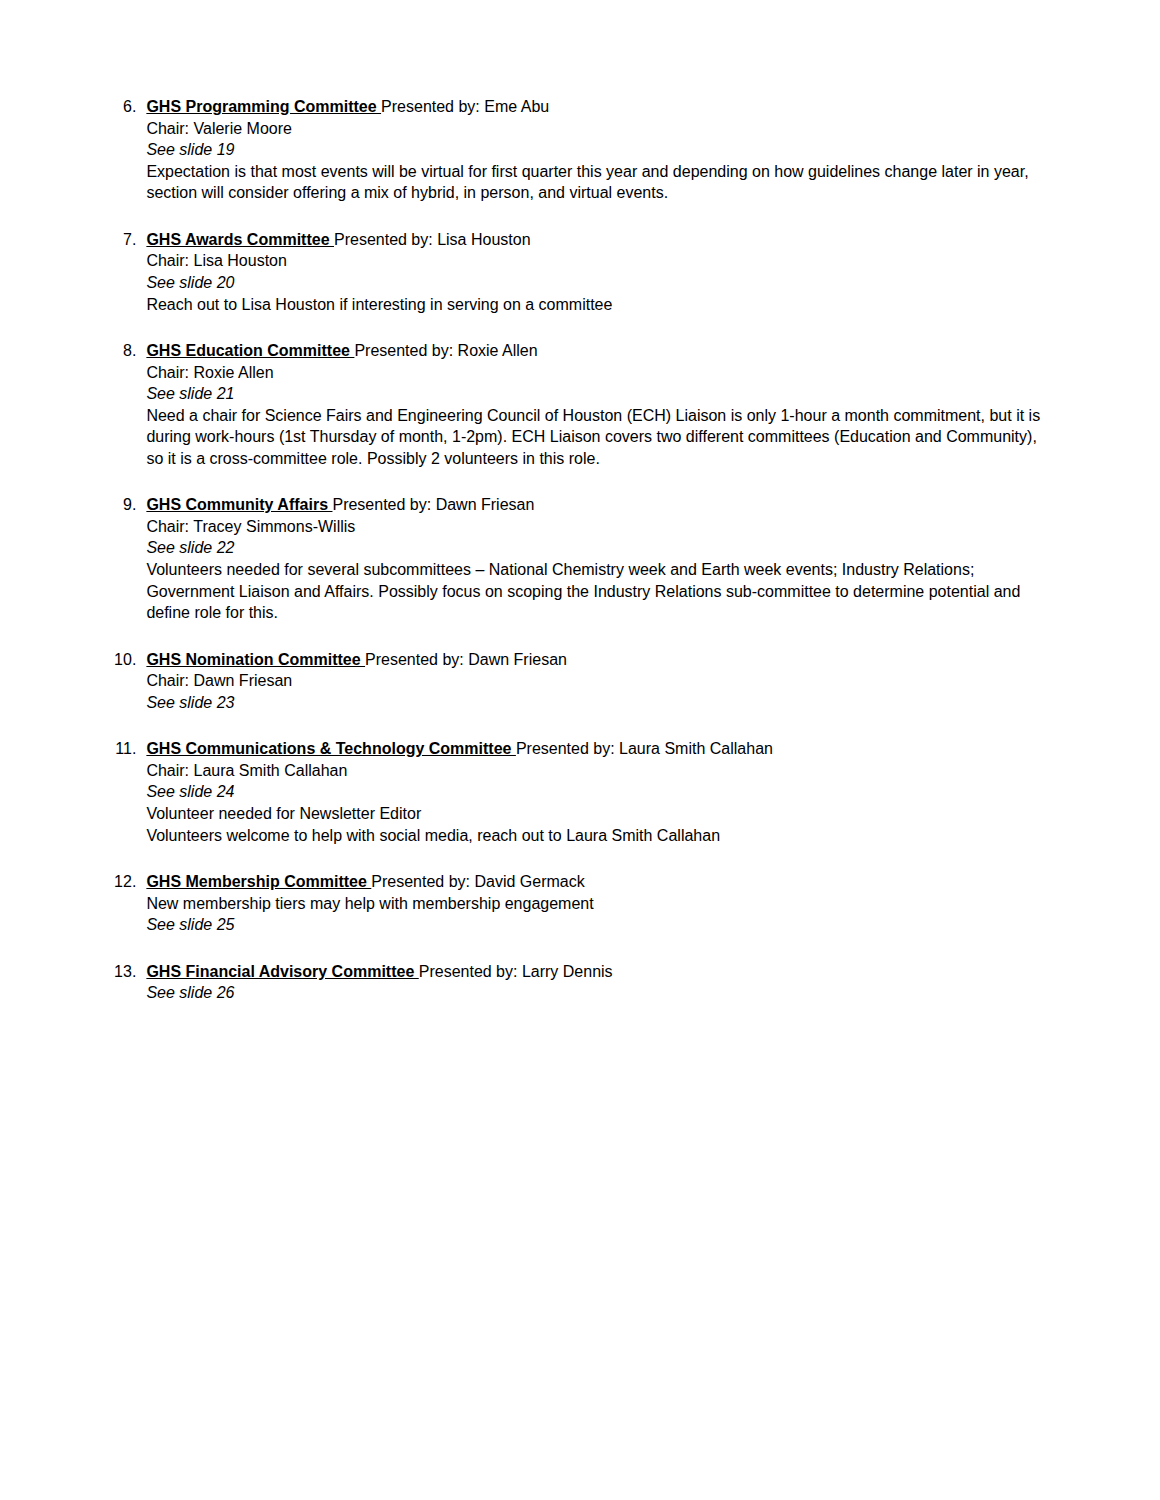GHS Programming Committee Presented by: Eme Abu Chair: Valerie Moore See slide 19 Expectation is that most events will be virtual for first quarter this year and depending on how guidelines change later in year, section will consider offering a mix of hybrid, in person, and virtual events.
GHS Awards Committee Presented by: Lisa Houston Chair: Lisa Houston See slide 20 Reach out to Lisa Houston if interesting in serving on a committee
GHS Education Committee Presented by: Roxie Allen Chair: Roxie Allen See slide 21 Need a chair for Science Fairs and Engineering Council of Houston (ECH) Liaison is only 1-hour a month commitment, but it is during work-hours (1st Thursday of month, 1-2pm). ECH Liaison covers two different committees (Education and Community), so it is a cross-committee role. Possibly 2 volunteers in this role.
GHS Community Affairs Presented by: Dawn Friesan Chair: Tracey Simmons-Willis See slide 22 Volunteers needed for several subcommittees – National Chemistry week and Earth week events; Industry Relations; Government Liaison and Affairs. Possibly focus on scoping the Industry Relations sub-committee to determine potential and define role for this.
GHS Nomination Committee Presented by: Dawn Friesan Chair: Dawn Friesan See slide 23
GHS Communications & Technology Committee Presented by: Laura Smith Callahan Chair: Laura Smith Callahan See slide 24 Volunteer needed for Newsletter Editor Volunteers welcome to help with social media, reach out to Laura Smith Callahan
GHS Membership Committee Presented by: David Germack New membership tiers may help with membership engagement See slide 25
GHS Financial Advisory Committee Presented by: Larry Dennis See slide 26